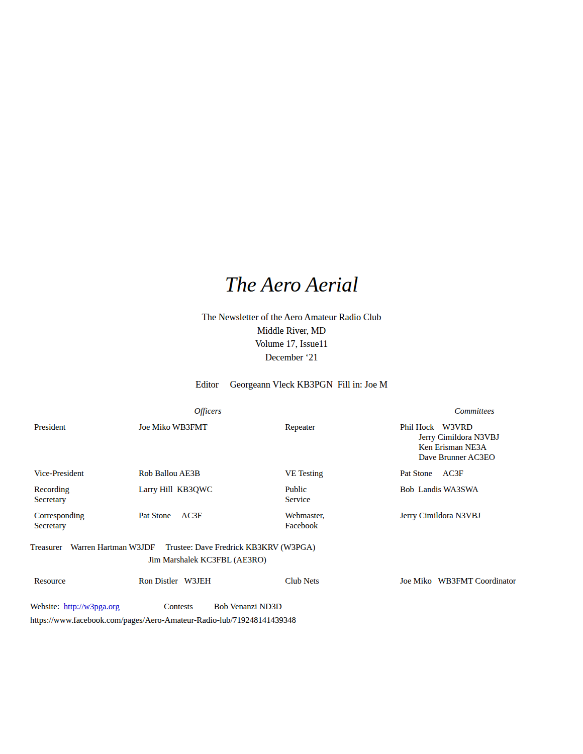The Aero Aerial
The Newsletter of the Aero Amateur Radio Club
Middle River, MD
Volume 17, Issue11
December ‘21
Editor Georgeann Vleck KB3PGN Fill in: Joe M
| | Officers | | Committees |
| President | Joe Miko WB3FMT | Repeater | Phil Hock W3VRD Jerry Cimildora N3VBJ Ken Erisman NE3A Dave Brunner AC3EO |
| Vice-President | Rob Ballou AE3B | VE Testing | Pat Stone AC3F |
| Recording Secretary | Larry Hill KB3QWC | Public Service | Bob Landis WA3SWA |
| Corresponding Secretary | Pat Stone AC3F | Webmaster, Facebook | Jerry Cimildora N3VBJ |
Treasurer Warren Hartman W3JDF Trustee: Dave Fredrick KB3KRV (W3PGA) Jim Marshalek KC3FBL (AE3RO)
| Resource | Ron Distler W3JEH | Club Nets | Joe Miko WB3FMT Coordinator |
Website: http://w3pga.org Contests Bob Venanzi ND3D
https://www.facebook.com/pages/Aero-Amateur-Radio-lub/719248141439348